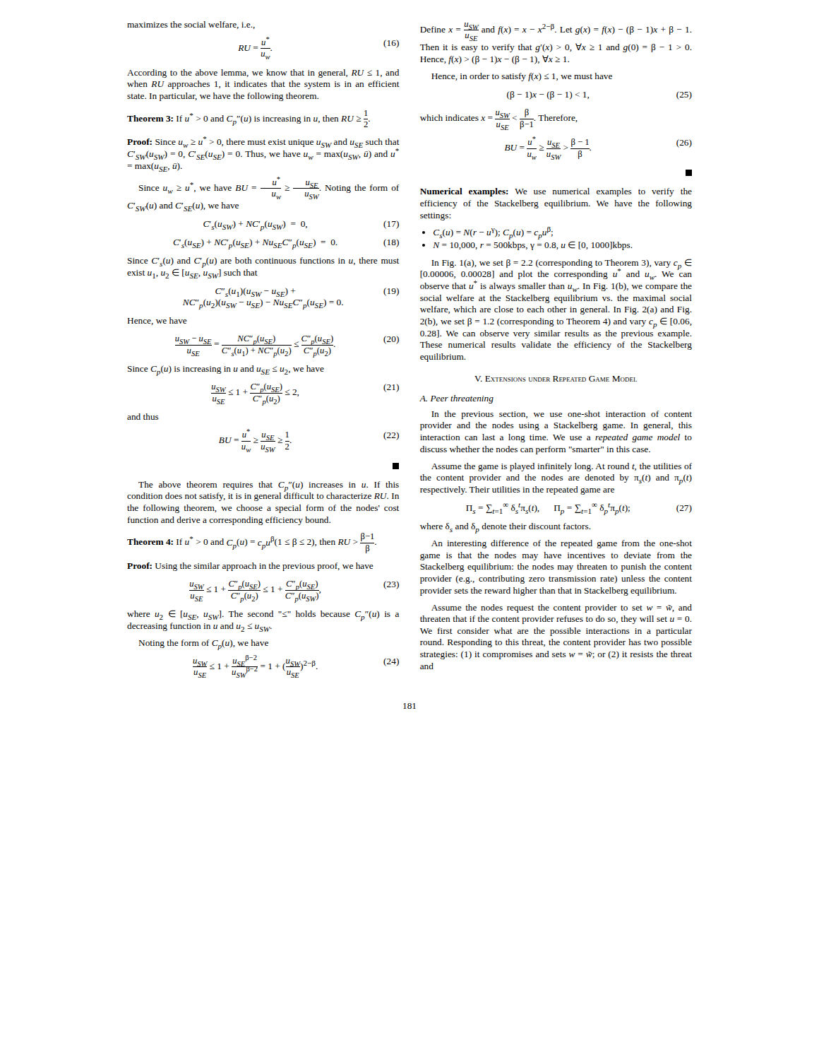maximizes the social welfare, i.e.,
(16) RU = u*uw.
According to the above lemma, we know that in general, RU ≤ 1, and when RU approaches 1, it indicates that the system is in an efficient state. In particular, we have the following theorem.
Theorem 3: If u* > 0 and Cp″(u) is increasing in u, then RU ≥ 12.
Proof: Since uw ≥ u* > 0, there must exist unique uSW and uSE such that C′SW(uSW) = 0, C′SE(uSE) = 0. Thus, we have uw = max(uSW, ū) and u* = max(uSE, ū).
Since uw ≥ u*, we have BU = u*uw ≥ uSE uSW. Noting the form of C′SW(u) and C′SE(u), we have
(17) C′s(uSW) + NC′p(uSW) = 0,
(18) C′s(uSE) + NC′p(uSE) + NuSEC″p(uSE) = 0.
Since C′s(u) and C′p(u) are both continuous functions in u, there must exist u1, u2 ∈ [uSE, uSW] such that
(19) C″s(u1)(uSW − uSE) +
NC″p(u2)(uSW − uSE) − NuSEC″p(uSE) = 0.
Hence, we have
(20) uSW − uSE uSE = NC″p(uSE) C″s(u1) + NC″p(u2) ≤ C″p(uSE) C″p(u2).
Since Cp(u) is increasing in u and uSE ≤ u2, we have
(21) uSW uSE ≤ 1 + C″p(uSE) C″p(u2) ≤ 2,
and thus
(22) BU = u*uw ≥ uSE uSW ≥ 12.
The above theorem requires that Cp″(u) increases in u. If this condition does not satisfy, it is in general difficult to characterize RU. In the following theorem, we choose a special form of the nodes' cost function and derive a corresponding efficiency bound.
Theorem 4: If u* > 0 and Cp(u) = cpuβ(1 ≤ β ≤ 2), then RU > β−1 β.
Proof: Using the similar approach in the previous proof, we have
(23) uSW uSE ≤ 1 + C″p(uSE) C″p(u2) ≤ 1 + C″p(uSE) C″p(uSW),
where u2 ∈ [uSE, uSW]. The second "≤" holds because Cp″(u) is a decreasing function in u and u2 ≤ uSW.
Noting the form of Cp(u), we have
(24) uSW uSE ≤ 1 + uSEβ−2 uSWβ−2 = 1 + (uSW uSE)2−β.
Define x = uSW uSE and f(x) = x − x2−β. Let g(x) = f(x) − (β − 1)x + β − 1. Then it is easy to verify that g′(x) > 0, ∀x ≥ 1 and g(0) = β − 1 > 0. Hence, f(x) > (β − 1)x − (β − 1), ∀x ≥ 1.
Hence, in order to satisfy f(x) ≤ 1, we must have
(25) (β − 1)x − (β − 1) < 1,
which indicates x = uSW uSE < ββ−1. Therefore,
(26) BU = u*uw ≥ uSE uSW > β − 1 β.
Numerical examples: We use numerical examples to verify the efficiency of the Stackelberg equilibrium. We have the following settings:
Cs(u) = N(r − uγ); Cp(u) = cpuβ;
N = 10,000, r = 500kbps, γ = 0.8, u ∈ [0, 1000]kbps.
In Fig. 1(a), we set β = 2.2 (corresponding to Theorem 3), vary cp ∈ [0.00006, 0.00028] and plot the corresponding u* and uw. We can observe that u* is always smaller than uw. In Fig. 1(b), we compare the social welfare at the Stackelberg equilibrium vs. the maximal social welfare, which are close to each other in general. In Fig. 2(a) and Fig. 2(b), we set β = 1.2 (corresponding to Theorem 4) and vary cp ∈ [0.06, 0.28]. We can observe very similar results as the previous example. These numerical results validate the efficiency of the Stackelberg equilibrium.
V. Extensions under Repeated Game Model
A. Peer threatening
In the previous section, we use one-shot interaction of content provider and the nodes using a Stackelberg game. In general, this interaction can last a long time. We use a repeated game model to discuss whether the nodes can perform "smarter" in this case.
Assume the game is played infinitely long. At round t, the utilities of the content provider and the nodes are denoted by πs(t) and πp(t) respectively. Their utilities in the repeated game are
(27) Πs = ∑t=1∞ δstπs(t), Πp = ∑t=1∞ δptπp(t);
where δs and δp denote their discount factors.
An interesting difference of the repeated game from the one-shot game is that the nodes may have incentives to deviate from the Stackelberg equilibrium: the nodes may threaten to punish the content provider (e.g., contributing zero transmission rate) unless the content provider sets the reward higher than that in Stackelberg equilibrium.
Assume the nodes request the content provider to set w = w̃, and threaten that if the content provider refuses to do so, they will set u = 0. We first consider what are the possible interactions in a particular round. Responding to this threat, the content provider has two possible strategies: (1) it compromises and sets w = w̃; or (2) it resists the threat and
181